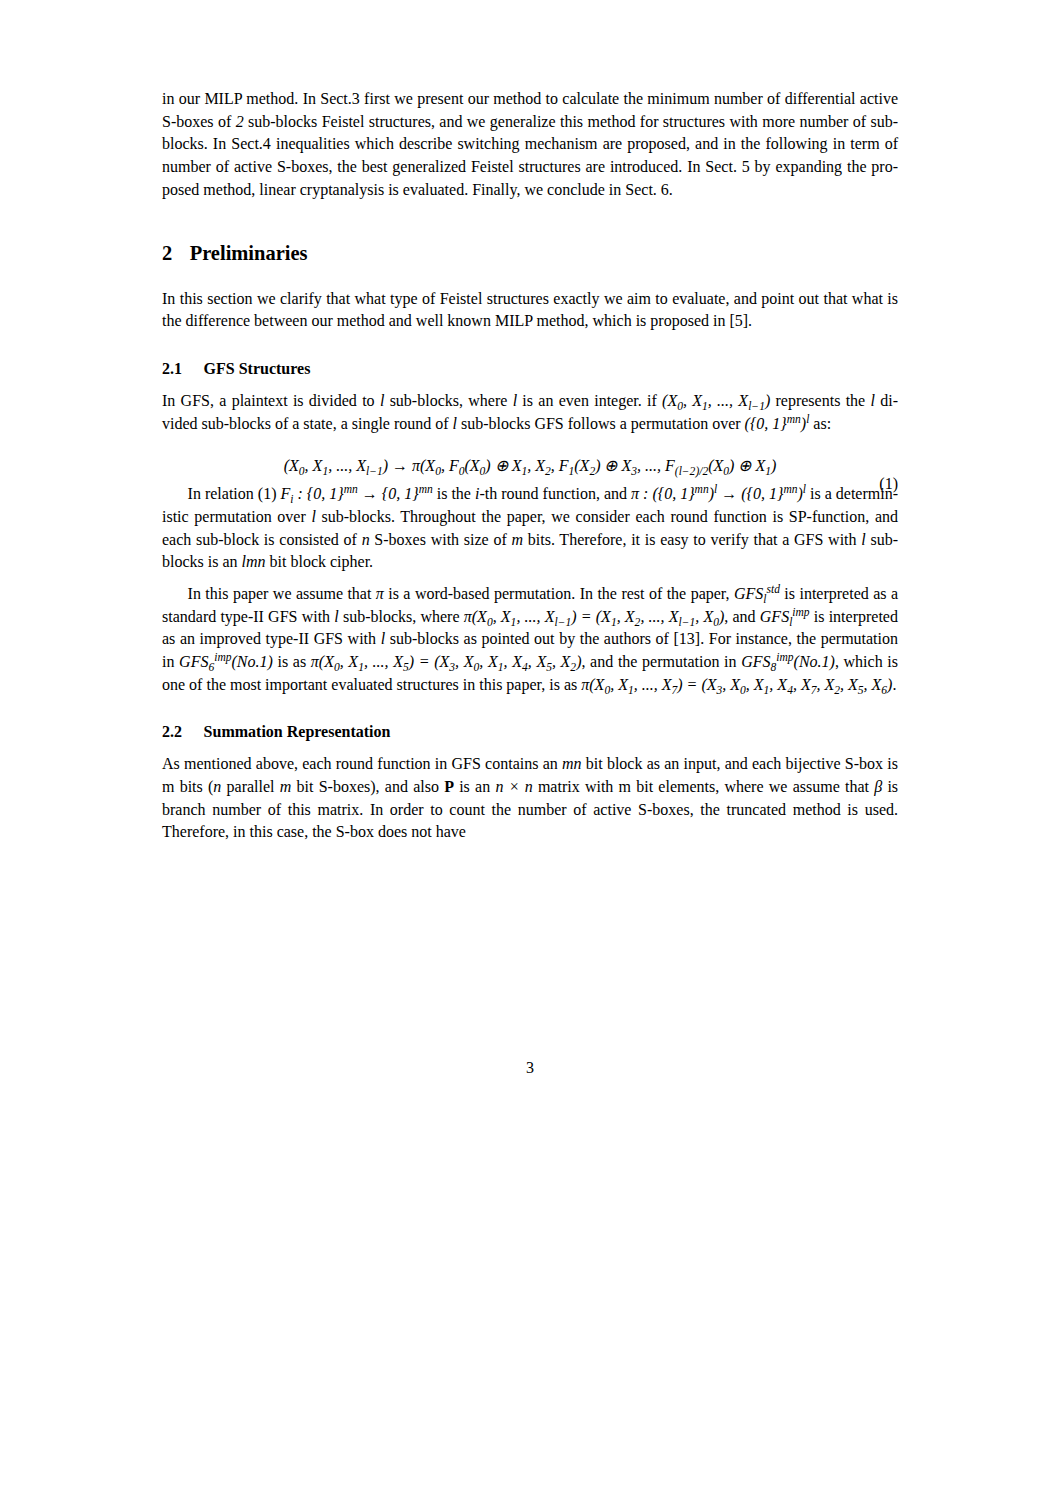in our MILP method. In Sect.3 first we present our method to calculate the minimum number of differential active S-boxes of 2 sub-blocks Feistel structures, and we generalize this method for structures with more number of sub-blocks. In Sect.4 inequalities which describe switching mechanism are proposed, and in the following in term of number of active S-boxes, the best generalized Feistel structures are introduced. In Sect. 5 by expanding the proposed method, linear cryptanalysis is evaluated. Finally, we conclude in Sect. 6.
2 Preliminaries
In this section we clarify that what type of Feistel structures exactly we aim to evaluate, and point out that what is the difference between our method and well known MILP method, which is proposed in [5].
2.1 GFS Structures
In GFS, a plaintext is divided to l sub-blocks, where l is an even integer. if (X0, X1, ..., Xl−1) represents the l divided sub-blocks of a state, a single round of l sub-blocks GFS follows a permutation over ({0, 1}mn)l as:
(X0, X1, ..., Xl−1) → π(X0, F0(X0) ⊕ X1, X2, F1(X2) ⊕ X3, ..., F(l−2)/2(X0) ⊕ X1) (1)
In relation (1) Fi : {0, 1}mn → {0, 1}mn is the i-th round function, and π : ({0, 1}mn)l → ({0, 1}mn)l is a deterministic permutation over l sub-blocks. Throughout the paper, we consider each round function is SP-function, and each sub-block is consisted of n S-boxes with size of m bits. Therefore, it is easy to verify that a GFS with l sub-blocks is an lmn bit block cipher.
In this paper we assume that π is a word-based permutation. In the rest of the paper, GFSlstd is interpreted as a standard type-II GFS with l sub-blocks, where π(X0, X1, ..., Xl−1) = (X1, X2, ..., Xl−1, X0), and GFSlimp is interpreted as an improved type-II GFS with l sub-blocks as pointed out by the authors of [13]. For instance, the permutation in GFS6imp(No.1) is as π(X0, X1, ..., X5) = (X3, X0, X1, X4, X5, X2), and the permutation in GFS8imp(No.1), which is one of the most important evaluated structures in this paper, is as π(X0, X1, ..., X7) = (X3, X0, X1, X4, X7, X2, X5, X6).
2.2 Summation Representation
As mentioned above, each round function in GFS contains an mn bit block as an input, and each bijective S-box is m bits (n parallel m bit S-boxes), and also P is an n × n matrix with m bit elements, where we assume that β is branch number of this matrix. In order to count the number of active S-boxes, the truncated method is used. Therefore, in this case, the S-box does not have
3